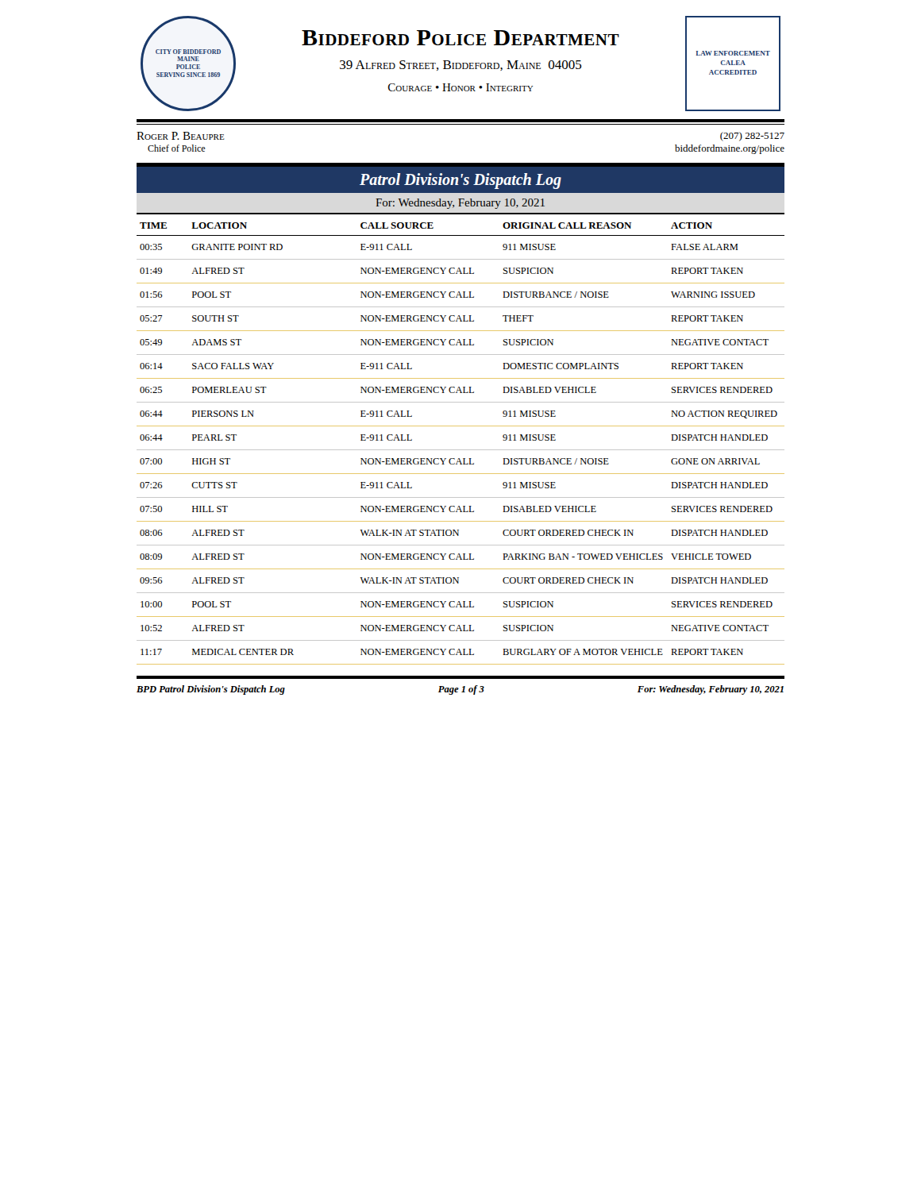CITY OF BIDDEFORD
MAINE
POLICE
SERVING SINCE 1869
Biddeford Police Department
39 Alfred Street, Biddeford, Maine 04005
Courage • Honor • Integrity
LAW ENFORCEMENT
CALEA
ACCREDITED
Roger P. Beaupre
Chief of Police
(207) 282-5127
biddefordmaine.org/police
Patrol Division's Dispatch Log
For: Wednesday, February 10, 2021
| TIME | LOCATION | CALL SOURCE | ORIGINAL CALL REASON | ACTION |
| --- | --- | --- | --- | --- |
| 00:35 | GRANITE POINT RD | E-911 CALL | 911 MISUSE | FALSE ALARM |
| 01:49 | ALFRED ST | NON-EMERGENCY CALL | SUSPICION | REPORT TAKEN |
| 01:56 | POOL ST | NON-EMERGENCY CALL | DISTURBANCE / NOISE | WARNING ISSUED |
| 05:27 | SOUTH ST | NON-EMERGENCY CALL | THEFT | REPORT TAKEN |
| 05:49 | ADAMS ST | NON-EMERGENCY CALL | SUSPICION | NEGATIVE CONTACT |
| 06:14 | SACO FALLS WAY | E-911 CALL | DOMESTIC COMPLAINTS | REPORT TAKEN |
| 06:25 | POMERLEAU ST | NON-EMERGENCY CALL | DISABLED VEHICLE | SERVICES RENDERED |
| 06:44 | PIERSONS LN | E-911 CALL | 911 MISUSE | NO ACTION REQUIRED |
| 06:44 | PEARL ST | E-911 CALL | 911 MISUSE | DISPATCH HANDLED |
| 07:00 | HIGH ST | NON-EMERGENCY CALL | DISTURBANCE / NOISE | GONE ON ARRIVAL |
| 07:26 | CUTTS ST | E-911 CALL | 911 MISUSE | DISPATCH HANDLED |
| 07:50 | HILL ST | NON-EMERGENCY CALL | DISABLED VEHICLE | SERVICES RENDERED |
| 08:06 | ALFRED ST | WALK-IN AT STATION | COURT ORDERED CHECK IN | DISPATCH HANDLED |
| 08:09 | ALFRED ST | NON-EMERGENCY CALL | PARKING BAN - TOWED VEHICLES | VEHICLE TOWED |
| 09:56 | ALFRED ST | WALK-IN AT STATION | COURT ORDERED CHECK IN | DISPATCH HANDLED |
| 10:00 | POOL ST | NON-EMERGENCY CALL | SUSPICION | SERVICES RENDERED |
| 10:52 | ALFRED ST | NON-EMERGENCY CALL | SUSPICION | NEGATIVE CONTACT |
| 11:17 | MEDICAL CENTER DR | NON-EMERGENCY CALL | BURGLARY OF A MOTOR VEHICLE | REPORT TAKEN |
BPD Patrol Division's Dispatch Log
Page 1 of 3
For: Wednesday, February 10, 2021